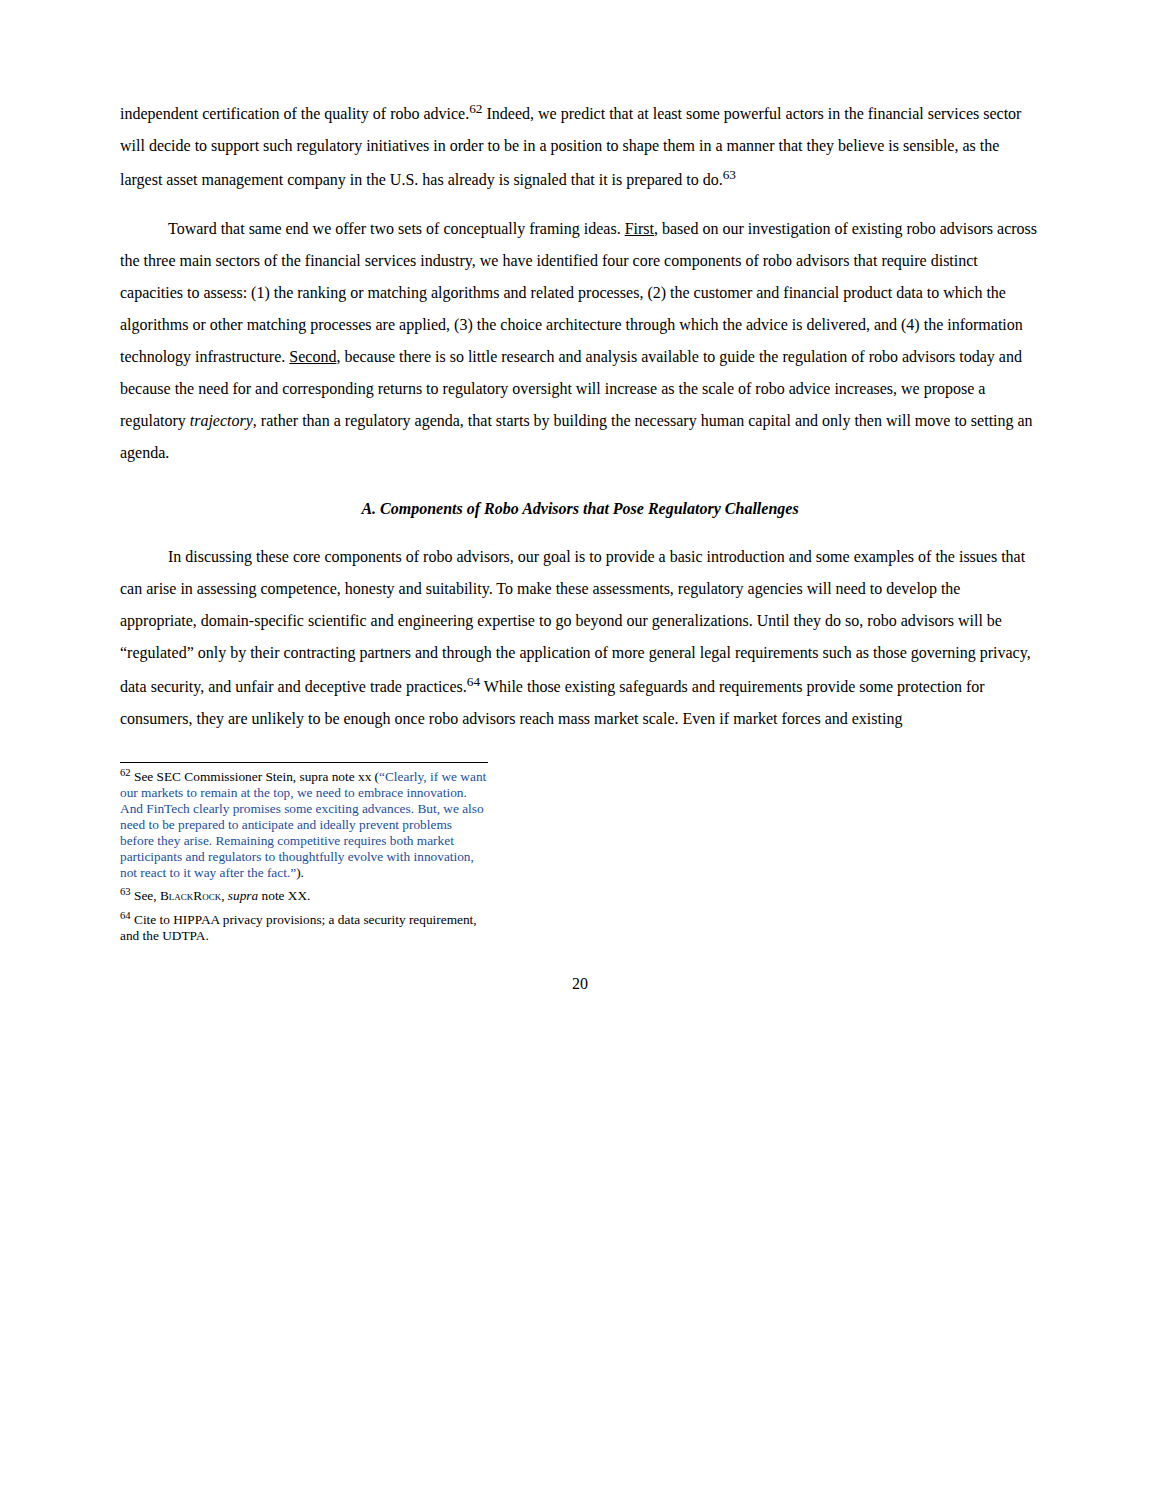independent certification of the quality of robo advice.62 Indeed, we predict that at least some powerful actors in the financial services sector will decide to support such regulatory initiatives in order to be in a position to shape them in a manner that they believe is sensible, as the largest asset management company in the U.S. has already is signaled that it is prepared to do.63
Toward that same end we offer two sets of conceptually framing ideas. First, based on our investigation of existing robo advisors across the three main sectors of the financial services industry, we have identified four core components of robo advisors that require distinct capacities to assess: (1) the ranking or matching algorithms and related processes, (2) the customer and financial product data to which the algorithms or other matching processes are applied, (3) the choice architecture through which the advice is delivered, and (4) the information technology infrastructure. Second, because there is so little research and analysis available to guide the regulation of robo advisors today and because the need for and corresponding returns to regulatory oversight will increase as the scale of robo advice increases, we propose a regulatory trajectory, rather than a regulatory agenda, that starts by building the necessary human capital and only then will move to setting an agenda.
A. Components of Robo Advisors that Pose Regulatory Challenges
In discussing these core components of robo advisors, our goal is to provide a basic introduction and some examples of the issues that can arise in assessing competence, honesty and suitability. To make these assessments, regulatory agencies will need to develop the appropriate, domain-specific scientific and engineering expertise to go beyond our generalizations. Until they do so, robo advisors will be “regulated” only by their contracting partners and through the application of more general legal requirements such as those governing privacy, data security, and unfair and deceptive trade practices.64 While those existing safeguards and requirements provide some protection for consumers, they are unlikely to be enough once robo advisors reach mass market scale. Even if market forces and existing
62 See SEC Commissioner Stein, supra note xx (“Clearly, if we want our markets to remain at the top, we need to embrace innovation. And FinTech clearly promises some exciting advances. But, we also need to be prepared to anticipate and ideally prevent problems before they arise. Remaining competitive requires both market participants and regulators to thoughtfully evolve with innovation, not react to it way after the fact.”).
63 See, BlackRock, supra note XX.
64 Cite to HIPPAA privacy provisions; a data security requirement, and the UDTPA.
20